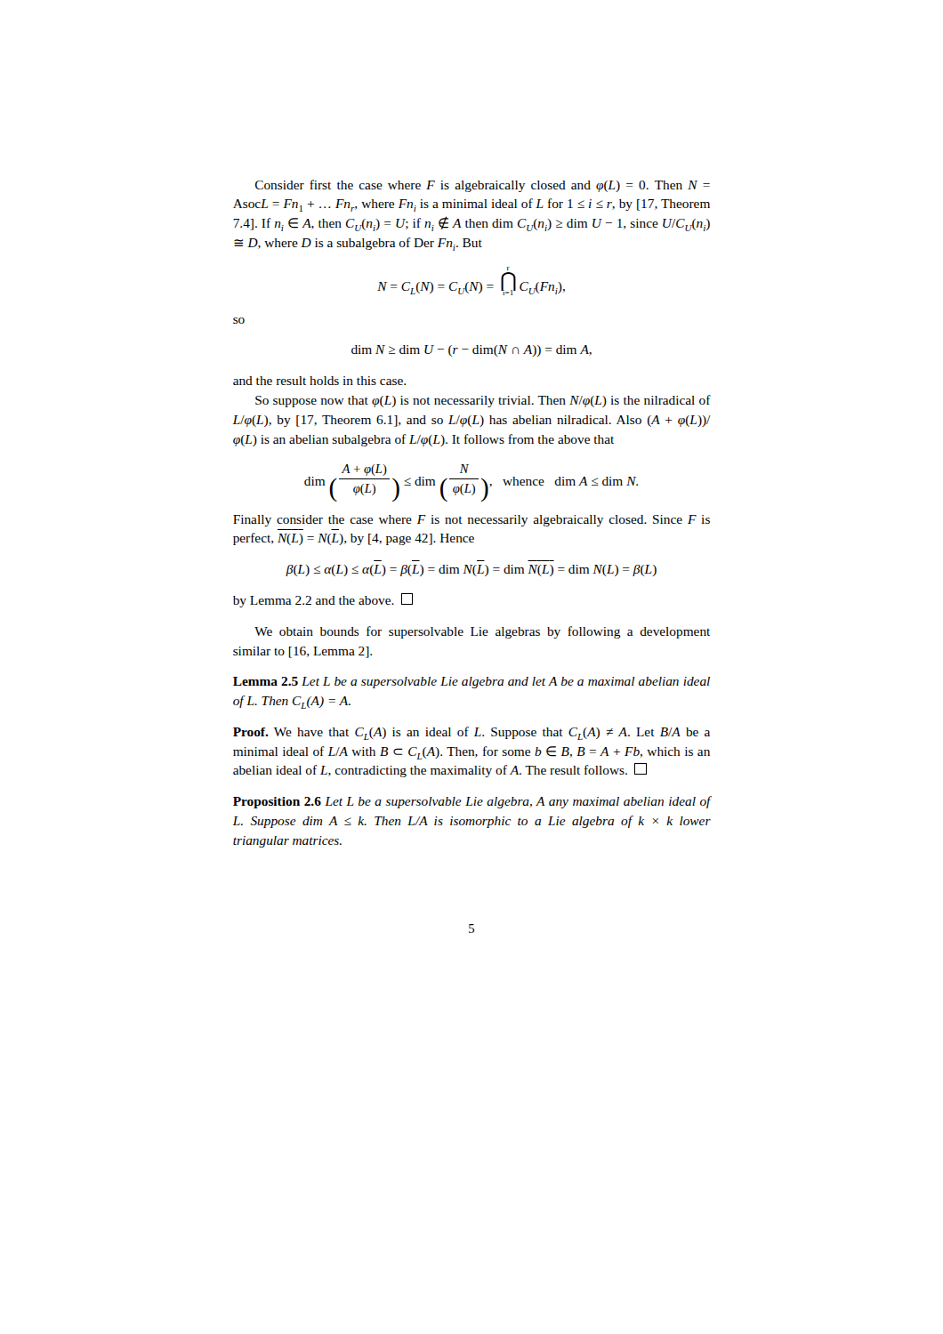Consider first the case where F is algebraically closed and φ(L) = 0. Then N = AsocL = Fn1 + … Fnr, where Fni is a minimal ideal of L for 1 ≤ i ≤ r, by [17, Theorem 7.4]. If ni ∈ A, then CU(ni) = U; if ni ∉ A then dim CU(ni) ≥ dim U − 1, since U/CU(ni) ≅ D, where D is a subalgebra of Der Fni. But
N = CL(N) = CU(N) = r⋂i=1 CU(Fni),
so
dim N ≥ dim U − (r − dim(N ∩ A)) = dim A,
and the result holds in this case.
So suppose now that φ(L) is not necessarily trivial. Then N/φ(L) is the nilradical of L/φ(L), by [17, Theorem 6.1], and so L/φ(L) has abelian nilradical. Also (A + φ(L))/φ(L) is an abelian subalgebra of L/φ(L). It follows from the above that
dim (A + φ(L) φ(L)) ≤ dim (Nφ(L)), whence dim A ≤ dim N.
Finally consider the case where F is not necessarily algebraically closed. Since F is perfect, N(L) = N(L), by [4, page 42]. Hence
β(L) ≤ α(L) ≤ α(L) = β(L) = dim N(L) = dim N(L) = dim N(L) = β(L)
by Lemma 2.2 and the above.
We obtain bounds for supersolvable Lie algebras by following a development similar to [16, Lemma 2].
Lemma 2.5 Let L be a supersolvable Lie algebra and let A be a maximal abelian ideal of L. Then CL(A) = A.
Proof. We have that CL(A) is an ideal of L. Suppose that CL(A) ≠ A. Let B/A be a minimal ideal of L/A with B ⊂ CL(A). Then, for some b ∈ B, B = A + Fb, which is an abelian ideal of L, contradicting the maximality of A. The result follows.
Proposition 2.6 Let L be a supersolvable Lie algebra, A any maximal abelian ideal of L. Suppose dim A ≤ k. Then L/A is isomorphic to a Lie algebra of k × k lower triangular matrices.
5